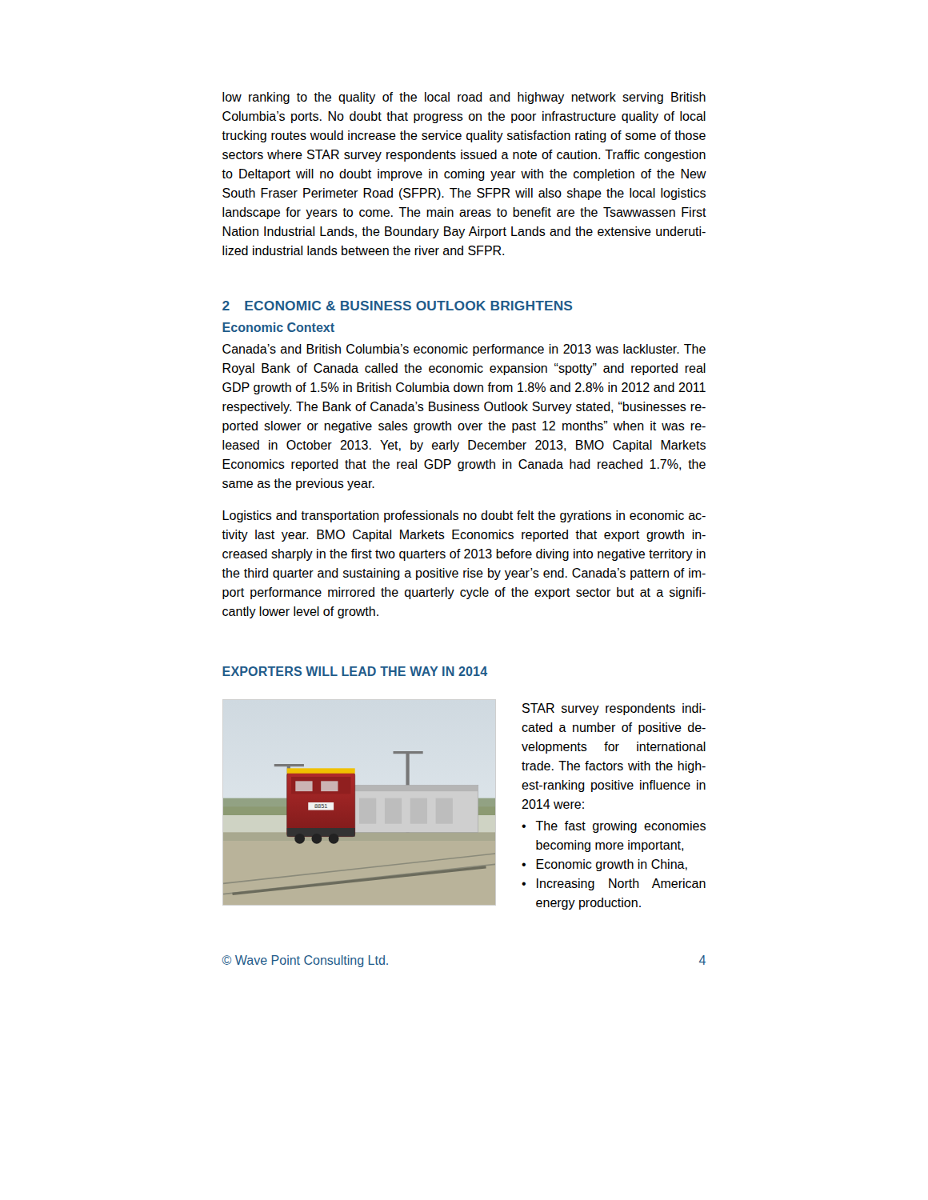low ranking to the quality of the local road and highway network serving British Columbia’s ports. No doubt that progress on the poor infrastructure quality of local trucking routes would increase the service quality satisfaction rating of some of those sectors where STAR survey respondents issued a note of caution. Traffic congestion to Deltaport will no doubt improve in coming year with the completion of the New South Fraser Perimeter Road (SFPR). The SFPR will also shape the local logistics landscape for years to come. The main areas to benefit are the Tsawwassen First Nation Industrial Lands, the Boundary Bay Airport Lands and the extensive underutilized industrial lands between the river and SFPR.
2 ECONOMIC & BUSINESS OUTLOOK BRIGHTENS
Economic Context
Canada’s and British Columbia’s economic performance in 2013 was lackluster. The Royal Bank of Canada called the economic expansion “spotty” and reported real GDP growth of 1.5% in British Columbia down from 1.8% and 2.8% in 2012 and 2011 respectively. The Bank of Canada’s Business Outlook Survey stated, “businesses reported slower or negative sales growth over the past 12 months” when it was released in October 2013. Yet, by early December 2013, BMO Capital Markets Economics reported that the real GDP growth in Canada had reached 1.7%, the same as the previous year.
Logistics and transportation professionals no doubt felt the gyrations in economic activity last year. BMO Capital Markets Economics reported that export growth increased sharply in the first two quarters of 2013 before diving into negative territory in the third quarter and sustaining a positive rise by year’s end. Canada’s pattern of import performance mirrored the quarterly cycle of the export sector but at a significantly lower level of growth.
EXPORTERS WILL LEAD THE WAY IN 2014
STAR survey respondents indicated a number of positive developments for international trade. The factors with the highest-ranking positive influence in 2014 were:
The fast growing economies becoming more important,
Economic growth in China,
Increasing North American energy production.
© Wave Point Consulting Ltd. 4